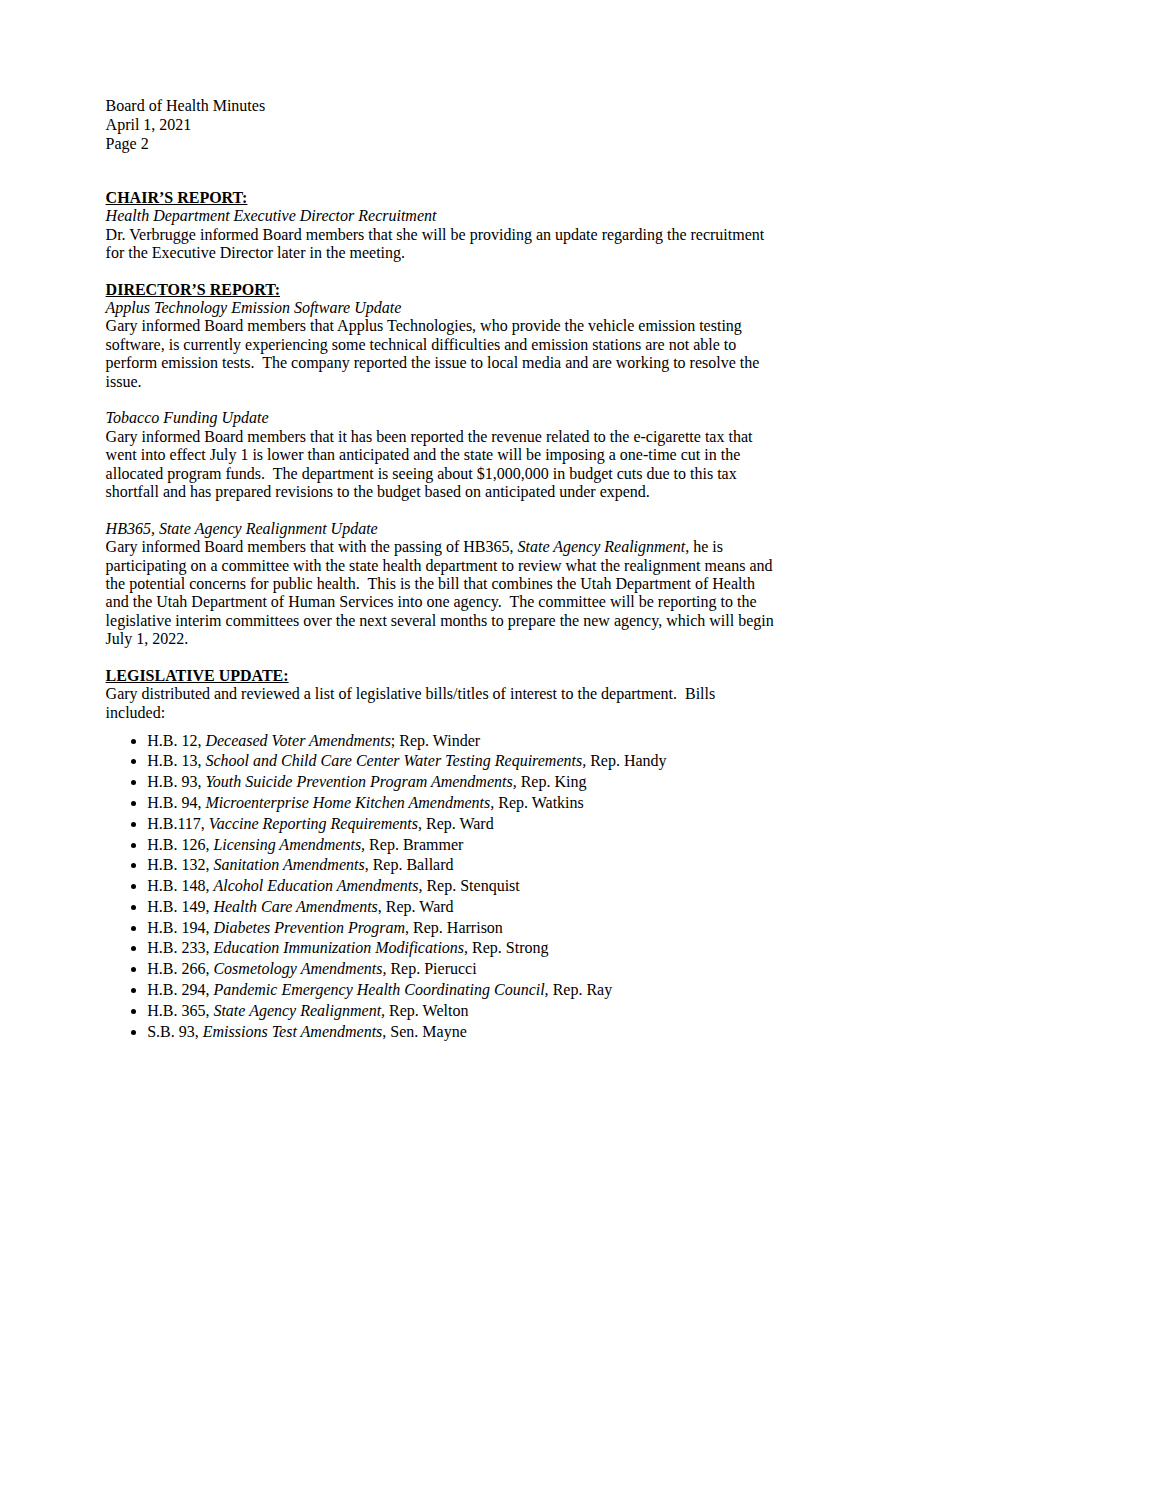Board of Health Minutes
April 1, 2021
Page 2
CHAIR’S REPORT:
Health Department Executive Director Recruitment
Dr. Verbrugge informed Board members that she will be providing an update regarding the recruitment for the Executive Director later in the meeting.
DIRECTOR’S REPORT:
Applus Technology Emission Software Update
Gary informed Board members that Applus Technologies, who provide the vehicle emission testing software, is currently experiencing some technical difficulties and emission stations are not able to perform emission tests. The company reported the issue to local media and are working to resolve the issue.
Tobacco Funding Update
Gary informed Board members that it has been reported the revenue related to the e-cigarette tax that went into effect July 1 is lower than anticipated and the state will be imposing a one-time cut in the allocated program funds. The department is seeing about $1,000,000 in budget cuts due to this tax shortfall and has prepared revisions to the budget based on anticipated under expend.
HB365, State Agency Realignment Update
Gary informed Board members that with the passing of HB365, State Agency Realignment, he is participating on a committee with the state health department to review what the realignment means and the potential concerns for public health. This is the bill that combines the Utah Department of Health and the Utah Department of Human Services into one agency. The committee will be reporting to the legislative interim committees over the next several months to prepare the new agency, which will begin July 1, 2022.
LEGISLATIVE UPDATE:
Gary distributed and reviewed a list of legislative bills/titles of interest to the department. Bills included:
H.B. 12, Deceased Voter Amendments; Rep. Winder
H.B. 13, School and Child Care Center Water Testing Requirements, Rep. Handy
H.B. 93, Youth Suicide Prevention Program Amendments, Rep. King
H.B. 94, Microenterprise Home Kitchen Amendments, Rep. Watkins
H.B.117, Vaccine Reporting Requirements, Rep. Ward
H.B. 126, Licensing Amendments, Rep. Brammer
H.B. 132, Sanitation Amendments, Rep. Ballard
H.B. 148, Alcohol Education Amendments, Rep. Stenquist
H.B. 149, Health Care Amendments, Rep. Ward
H.B. 194, Diabetes Prevention Program, Rep. Harrison
H.B. 233, Education Immunization Modifications, Rep. Strong
H.B. 266, Cosmetology Amendments, Rep. Pierucci
H.B. 294, Pandemic Emergency Health Coordinating Council, Rep. Ray
H.B. 365, State Agency Realignment, Rep. Welton
S.B. 93, Emissions Test Amendments, Sen. Mayne